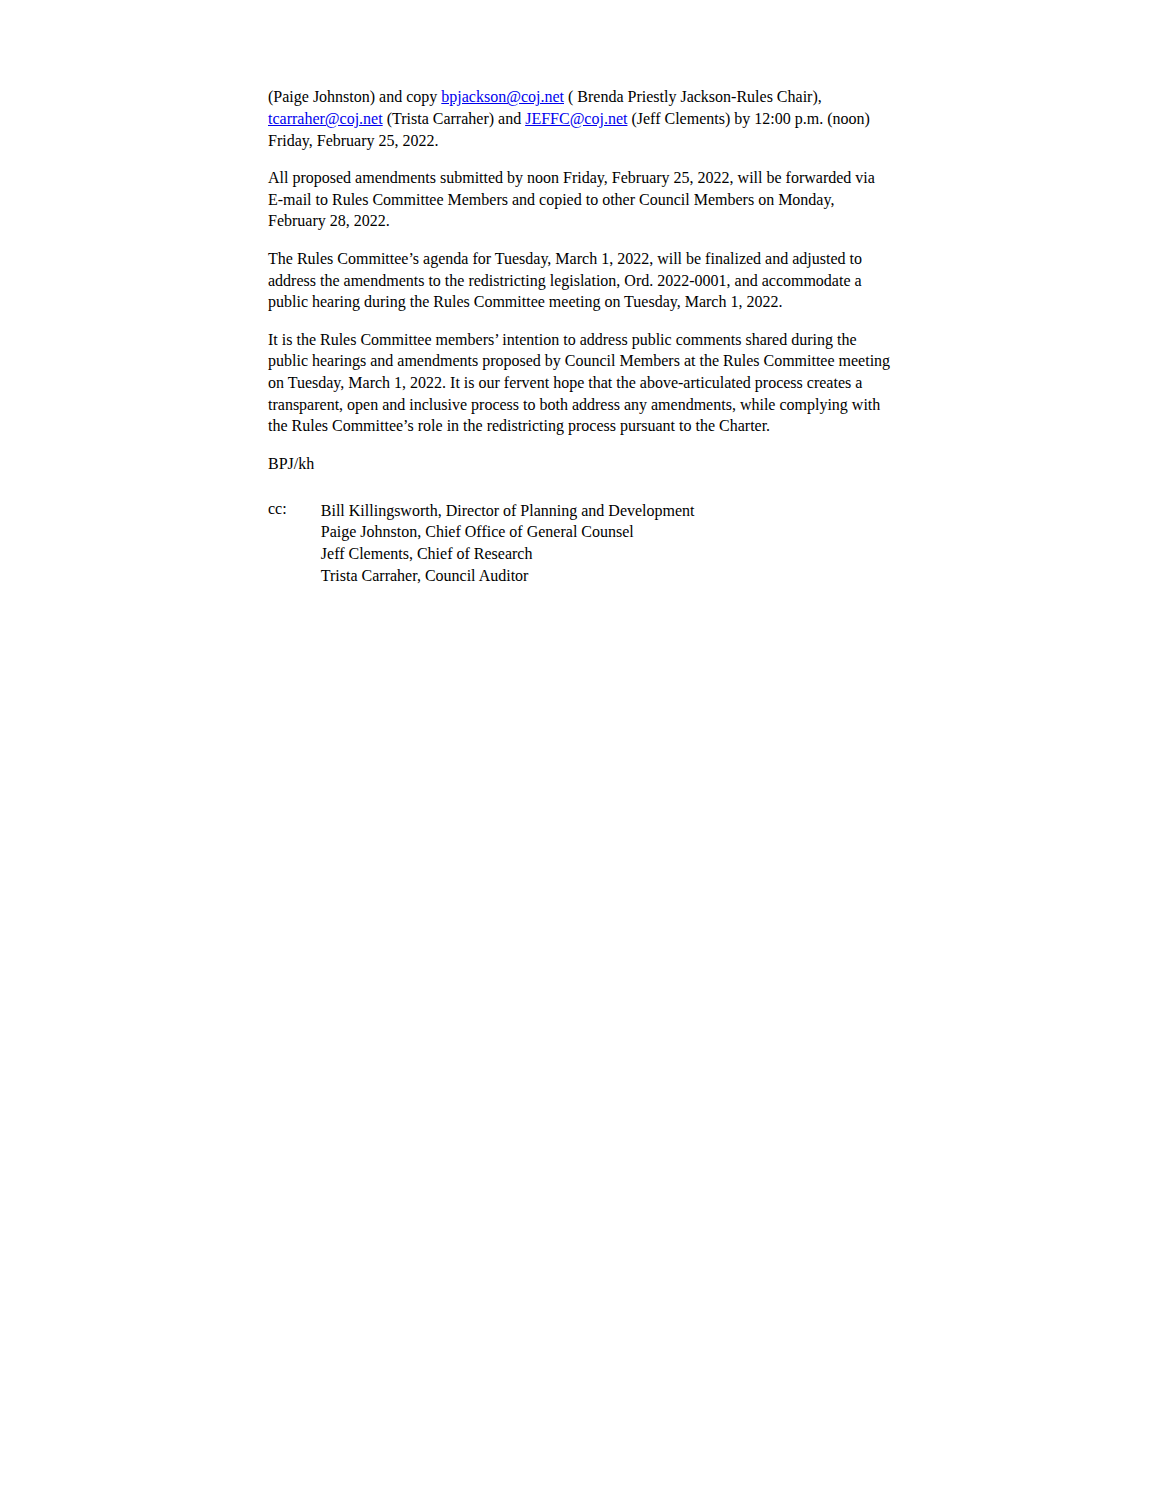(Paige Johnston) and copy bpjackson@coj.net ( Brenda Priestly Jackson-Rules Chair), tcarraher@coj.net (Trista Carraher) and JEFFC@coj.net (Jeff Clements) by 12:00 p.m. (noon) Friday, February 25, 2022.
All proposed amendments submitted by noon Friday, February 25, 2022, will be forwarded via E-mail to Rules Committee Members and copied to other Council Members on Monday, February 28, 2022.
The Rules Committee’s agenda for Tuesday, March 1, 2022, will be finalized and adjusted to address the amendments to the redistricting legislation, Ord. 2022-0001, and accommodate a public hearing during the Rules Committee meeting on Tuesday, March 1, 2022.
It is the Rules Committee members’ intention to address public comments shared during the public hearings and amendments proposed by Council Members at the Rules Committee meeting on Tuesday, March 1, 2022. It is our fervent hope that the above-articulated process creates a transparent, open and inclusive process to both address any amendments, while complying with the Rules Committee’s role in the redistricting process pursuant to the Charter.
BPJ/kh
cc:
Bill Killingsworth, Director of Planning and Development
Paige Johnston, Chief Office of General Counsel
Jeff Clements, Chief of Research
Trista Carraher, Council Auditor